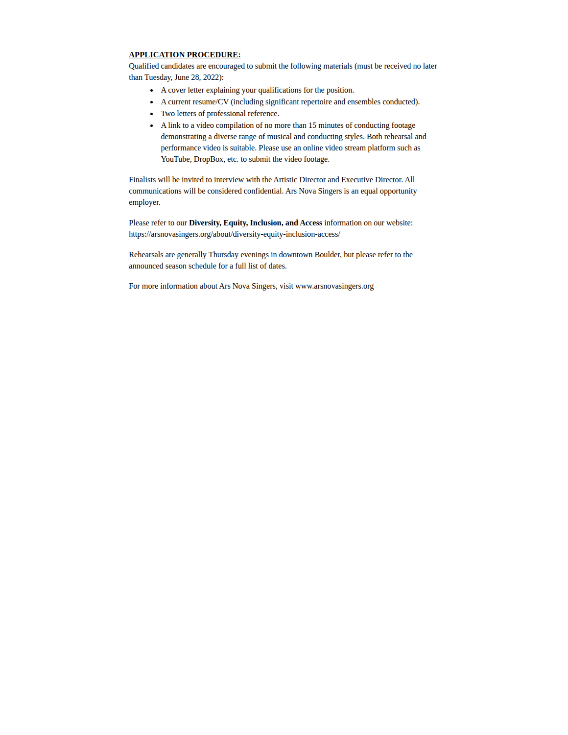APPLICATION PROCEDURE:
Qualified candidates are encouraged to submit the following materials (must be received no later than Tuesday, June 28, 2022):
A cover letter explaining your qualifications for the position.
A current resume/CV (including significant repertoire and ensembles conducted).
Two letters of professional reference.
A link to a video compilation of no more than 15 minutes of conducting footage demonstrating a diverse range of musical and conducting styles. Both rehearsal and performance video is suitable. Please use an online video stream platform such as YouTube, DropBox, etc. to submit the video footage.
Finalists will be invited to interview with the Artistic Director and Executive Director. All communications will be considered confidential. Ars Nova Singers is an equal opportunity employer.
Please refer to our Diversity, Equity, Inclusion, and Access information on our website: https://arsnovasingers.org/about/diversity-equity-inclusion-access/
Rehearsals are generally Thursday evenings in downtown Boulder, but please refer to the announced season schedule for a full list of dates.
For more information about Ars Nova Singers, visit www.arsnovasingers.org